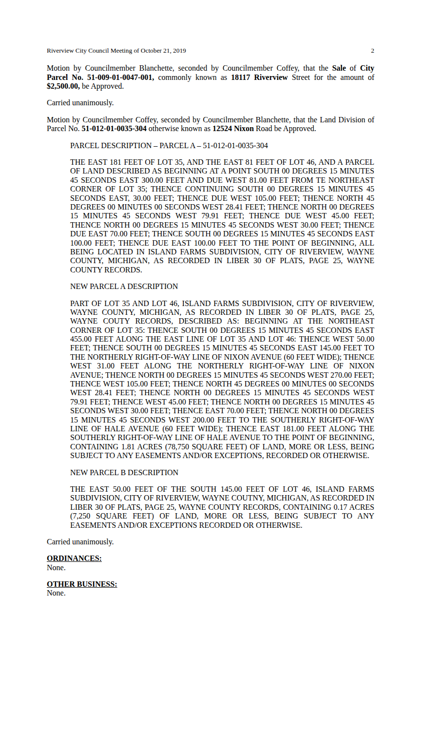Riverview City Council Meeting of October 21, 2019 2
Motion by Councilmember Blanchette, seconded by Councilmember Coffey, that the Sale of City Parcel No. 51-009-01-0047-001, commonly known as 18117 Riverview Street for the amount of $2,500.00, be Approved.
Carried unanimously.
Motion by Councilmember Coffey, seconded by Councilmember Blanchette, that the Land Division of Parcel No. 51-012-01-0035-304 otherwise known as 12524 Nixon Road be Approved.
PARCEL DESCRIPTION – PARCEL A – 51-012-01-0035-304
THE EAST 181 FEET OF LOT 35, AND THE EAST 81 FEET OF LOT 46, AND A PARCEL OF LAND DESCRIBED AS BEGINNING AT A POINT SOUTH 00 DEGREES 15 MINUTES 45 SECONDS EAST 300.00 FEET AND DUE WEST 81.00 FEET FROM TE NORTHEAST CORNER OF LOT 35; THENCE CONTINUING SOUTH 00 DEGREES 15 MINUTES 45 SECONDS EAST, 30.00 FEET; THENCE DUE WEST 105.00 FEET; THENCE NORTH 45 DEGREES 00 MINUTES 00 SECONDS WEST 28.41 FEET; THENCE NORTH 00 DEGREES 15 MINUTES 45 SECONDS WEST 79.91 FEET; THENCE DUE WEST 45.00 FEET; THENCE NORTH 00 DEGREES 15 MINUTES 45 SECONDS WEST 30.00 FEET; THENCE DUE EAST 70.00 FEET; THENCE SOUTH 00 DEGREES 15 MINUTES 45 SECONDS EAST 100.00 FEET; THENCE DUE EAST 100.00 FEET TO THE POINT OF BEGINNING, ALL BEING LOCATED IN ISLAND FARMS SUBDIVISION, CITY OF RIVERVIEW, WAYNE COUNTY, MICHIGAN, AS RECORDED IN LIBER 30 OF PLATS, PAGE 25, WAYNE COUNTY RECORDS.
NEW PARCEL A DESCRIPTION
PART OF LOT 35 AND LOT 46, ISLAND FARMS SUBDIVISION, CITY OF RIVERVIEW, WAYNE COUNTY, MICHIGAN, AS RECORDED IN LIBER 30 OF PLATS, PAGE 25, WAYNE COUTY RECORDS, DESCRIBED AS: BEGINNING AT THE NORTHEAST CORNER OF LOT 35: THENCE SOUTH 00 DEGREES 15 MINUTES 45 SECONDS EAST 455.00 FEET ALONG THE EAST LINE OF LOT 35 AND LOT 46: THENCE WEST 50.00 FEET; THENCE SOUTH 00 DEGREES 15 MINUTES 45 SECONDS EAST 145.00 FEET TO THE NORTHERLY RIGHT-OF-WAY LINE OF NIXON AVENUE (60 FEET WIDE); THENCE WEST 31.00 FEET ALONG THE NORTHERLY RIGHT-OF-WAY LINE OF NIXON AVENUE; THENCE NORTH 00 DEGREES 15 MINUTES 45 SECONDS WEST 270.00 FEET; THENCE WEST 105.00 FEET; THENCE NORTH 45 DEGREES 00 MINUTES 00 SECONDS WEST 28.41 FEET; THENCE NORTH 00 DEGREES 15 MINUTES 45 SECONDS WEST 79.91 FEET; THENCE WEST 45.00 FEET; THENCE NORTH 00 DEGREES 15 MINUTES 45 SECONDS WEST 30.00 FEET; THENCE EAST 70.00 FEET; THENCE NORTH 00 DEGREES 15 MINUTES 45 SECONDS WEST 200.00 FEET TO THE SOUTHERLY RIGHT-OF-WAY LINE OF HALE AVENUE (60 FEET WIDE); THENCE EAST 181.00 FEET ALONG THE SOUTHERLY RIGHT-OF-WAY LINE OF HALE AVENUE TO THE POINT OF BEGINNING, CONTAINING 1.81 ACRES (78,750 SQUARE FEET) OF LAND, MORE OR LESS, BEING SUBJECT TO ANY EASEMENTS AND/OR EXCEPTIONS, RECORDED OR OTHERWISE.
NEW PARCEL B DESCRIPTION
THE EAST 50.00 FEET OF THE SOUTH 145.00 FEET OF LOT 46, ISLAND FARMS SUBDIVISION, CITY OF RIVERVIEW, WAYNE COUTNY, MICHIGAN, AS RECORDED IN LIBER 30 OF PLATS, PAGE 25, WAYNE COUNTY RECORDS, CONTAINING 0.17 ACRES (7,250 SQUARE FEET) OF LAND, MORE OR LESS, BEING SUBJECT TO ANY EASEMENTS AND/OR EXCEPTIONS RECORDED OR OTHERWISE.
Carried unanimously.
ORDINANCES:
None.
OTHER BUSINESS:
None.